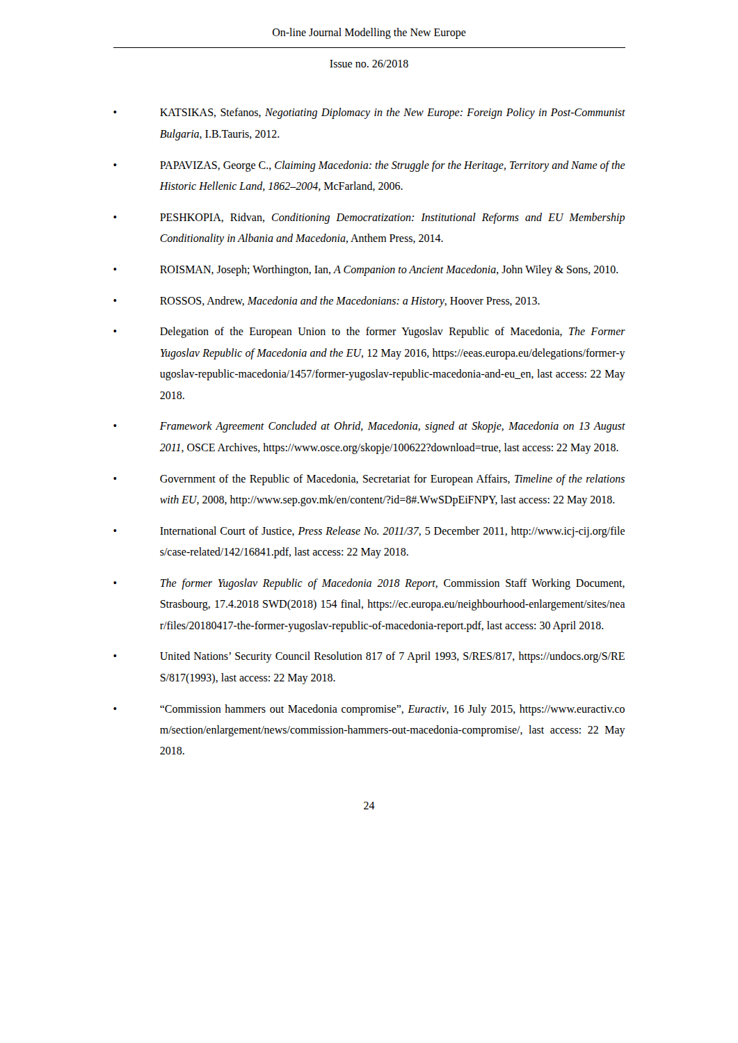On-line Journal Modelling the New Europe Issue no. 26/2018
KATSIKAS, Stefanos, Negotiating Diplomacy in the New Europe: Foreign Policy in Post-Communist Bulgaria, I.B.Tauris, 2012.
PAPAVIZAS, George C., Claiming Macedonia: the Struggle for the Heritage, Territory and Name of the Historic Hellenic Land, 1862–2004, McFarland, 2006.
PESHKOPIA, Ridvan, Conditioning Democratization: Institutional Reforms and EU Membership Conditionality in Albania and Macedonia, Anthem Press, 2014.
ROISMAN, Joseph; Worthington, Ian, A Companion to Ancient Macedonia, John Wiley & Sons, 2010.
ROSSOS, Andrew, Macedonia and the Macedonians: a History, Hoover Press, 2013.
Delegation of the European Union to the former Yugoslav Republic of Macedonia, The Former Yugoslav Republic of Macedonia and the EU, 12 May 2016, https://eeas.europa.eu/delegations/former-yugoslav-republic-macedonia/1457/former-yugoslav-republic-macedonia-and-eu_en, last access: 22 May 2018.
Framework Agreement Concluded at Ohrid, Macedonia, signed at Skopje, Macedonia on 13 August 2011, OSCE Archives, https://www.osce.org/skopje/100622?download=true, last access: 22 May 2018.
Government of the Republic of Macedonia, Secretariat for European Affairs, Timeline of the relations with EU, 2008, http://www.sep.gov.mk/en/content/?id=8#.WwSDpEiFNPY, last access: 22 May 2018.
International Court of Justice, Press Release No. 2011/37, 5 December 2011, http://www.icj-cij.org/files/case-related/142/16841.pdf, last access: 22 May 2018.
The former Yugoslav Republic of Macedonia 2018 Report, Commission Staff Working Document, Strasbourg, 17.4.2018 SWD(2018) 154 final, https://ec.europa.eu/neighbourhood-enlargement/sites/near/files/20180417-the-former-yugoslav-republic-of-macedonia-report.pdf, last access: 30 April 2018.
United Nations’ Security Council Resolution 817 of 7 April 1993, S/RES/817, https://undocs.org/S/RES/817(1993), last access: 22 May 2018.
“Commission hammers out Macedonia compromise”, Euractiv, 16 July 2015, https://www.euractiv.com/section/enlargement/news/commission-hammers-out-macedonia-compromise/, last access: 22 May 2018.
24